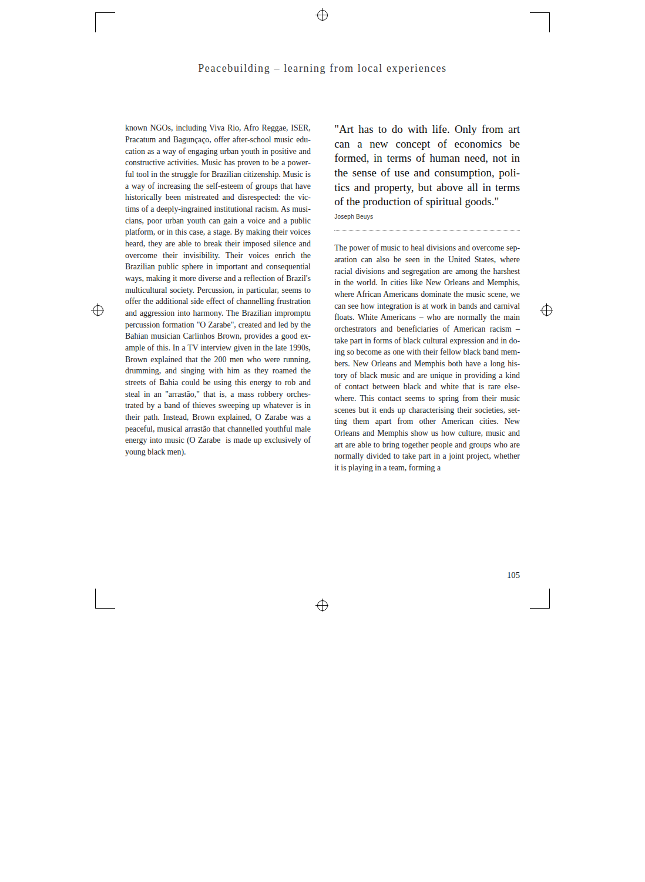Peacebuilding – learning from local experiences
known NGOs, including Viva Rio, Afro Reggae, ISER, Pracatum and Bagunçaço, offer after-school music education as a way of engaging urban youth in positive and constructive activities. Music has proven to be a powerful tool in the struggle for Brazilian citizenship. Music is a way of increasing the self-esteem of groups that have historically been mistreated and disrespected: the victims of a deeply-ingrained institutional racism. As musicians, poor urban youth can gain a voice and a public platform, or in this case, a stage. By making their voices heard, they are able to break their imposed silence and overcome their invisibility. Their voices enrich the Brazilian public sphere in important and consequential ways, making it more diverse and a reflection of Brazil's multicultural society. Percussion, in particular, seems to offer the additional side effect of channelling frustration and aggression into harmony. The Brazilian impromptu percussion formation "O Zarabe", created and led by the Bahian musician Carlinhos Brown, provides a good example of this. In a TV interview given in the late 1990s, Brown explained that the 200 men who were running, drumming, and singing with him as they roamed the streets of Bahia could be using this energy to rob and steal in an "arrastão," that is, a mass robbery orchestrated by a band of thieves sweeping up whatever is in their path. Instead, Brown explained, O Zarabe was a peaceful, musical arrastão that channelled youthful male energy into music (O Zarabe is made up exclusively of young black men).
"Art has to do with life. Only from art can a new concept of economics be formed, in terms of human need, not in the sense of use and consumption, politics and property, but above all in terms of the production of spiritual goods."
Joseph Beuys
The power of music to heal divisions and overcome separation can also be seen in the United States, where racial divisions and segregation are among the harshest in the world. In cities like New Orleans and Memphis, where African Americans dominate the music scene, we can see how integration is at work in bands and carnival floats. White Americans – who are normally the main orchestrators and beneficiaries of American racism – take part in forms of black cultural expression and in doing so become as one with their fellow black band members. New Orleans and Memphis both have a long history of black music and are unique in providing a kind of contact between black and white that is rare elsewhere. This contact seems to spring from their music scenes but it ends up characterising their societies, setting them apart from other American cities. New Orleans and Memphis show us how culture, music and art are able to bring together people and groups who are normally divided to take part in a joint project, whether it is playing in a team, forming a
105